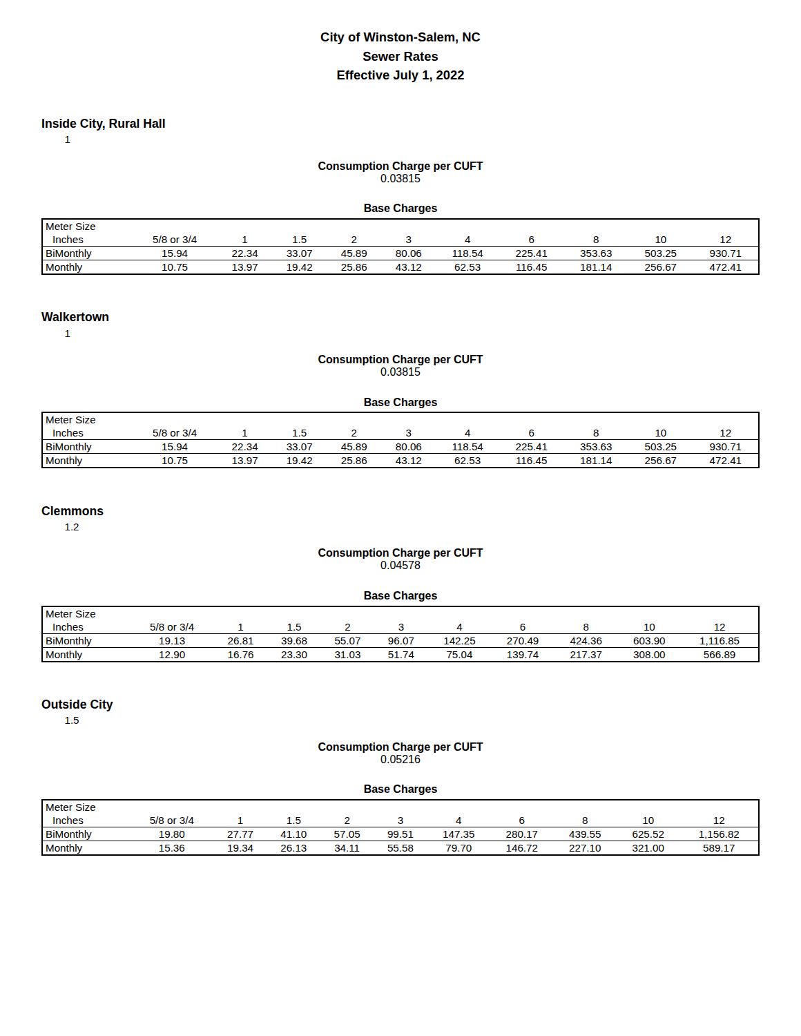City of Winston-Salem, NC
Sewer Rates
Effective July 1, 2022
Inside City, Rural Hall
1
Consumption Charge per CUFT 0.03815
Base Charges
| Meter Size |
| Inches | 5/8 or 3/4 | 1 | 1.5 | 2 | 3 | 4 | 6 | 8 | 10 | 12 |
| BiMonthly | 15.94 | 22.34 | 33.07 | 45.89 | 80.06 | 118.54 | 225.41 | 353.63 | 503.25 | 930.71 |
| Monthly | 10.75 | 13.97 | 19.42 | 25.86 | 43.12 | 62.53 | 116.45 | 181.14 | 256.67 | 472.41 |
Walkertown
1
Consumption Charge per CUFT 0.03815
Base Charges
| Meter Size |
| Inches | 5/8 or 3/4 | 1 | 1.5 | 2 | 3 | 4 | 6 | 8 | 10 | 12 |
| BiMonthly | 15.94 | 22.34 | 33.07 | 45.89 | 80.06 | 118.54 | 225.41 | 353.63 | 503.25 | 930.71 |
| Monthly | 10.75 | 13.97 | 19.42 | 25.86 | 43.12 | 62.53 | 116.45 | 181.14 | 256.67 | 472.41 |
Clemmons
1.2
Consumption Charge per CUFT 0.04578
Base Charges
| Meter Size |
| Inches | 5/8 or 3/4 | 1 | 1.5 | 2 | 3 | 4 | 6 | 8 | 10 | 12 |
| BiMonthly | 19.13 | 26.81 | 39.68 | 55.07 | 96.07 | 142.25 | 270.49 | 424.36 | 603.90 | 1,116.85 |
| Monthly | 12.90 | 16.76 | 23.30 | 31.03 | 51.74 | 75.04 | 139.74 | 217.37 | 308.00 | 566.89 |
Outside City
1.5
Consumption Charge per CUFT 0.05216
Base Charges
| Meter Size |
| Inches | 5/8 or 3/4 | 1 | 1.5 | 2 | 3 | 4 | 6 | 8 | 10 | 12 |
| BiMonthly | 19.80 | 27.77 | 41.10 | 57.05 | 99.51 | 147.35 | 280.17 | 439.55 | 625.52 | 1,156.82 |
| Monthly | 15.36 | 19.34 | 26.13 | 34.11 | 55.58 | 79.70 | 146.72 | 227.10 | 321.00 | 589.17 |